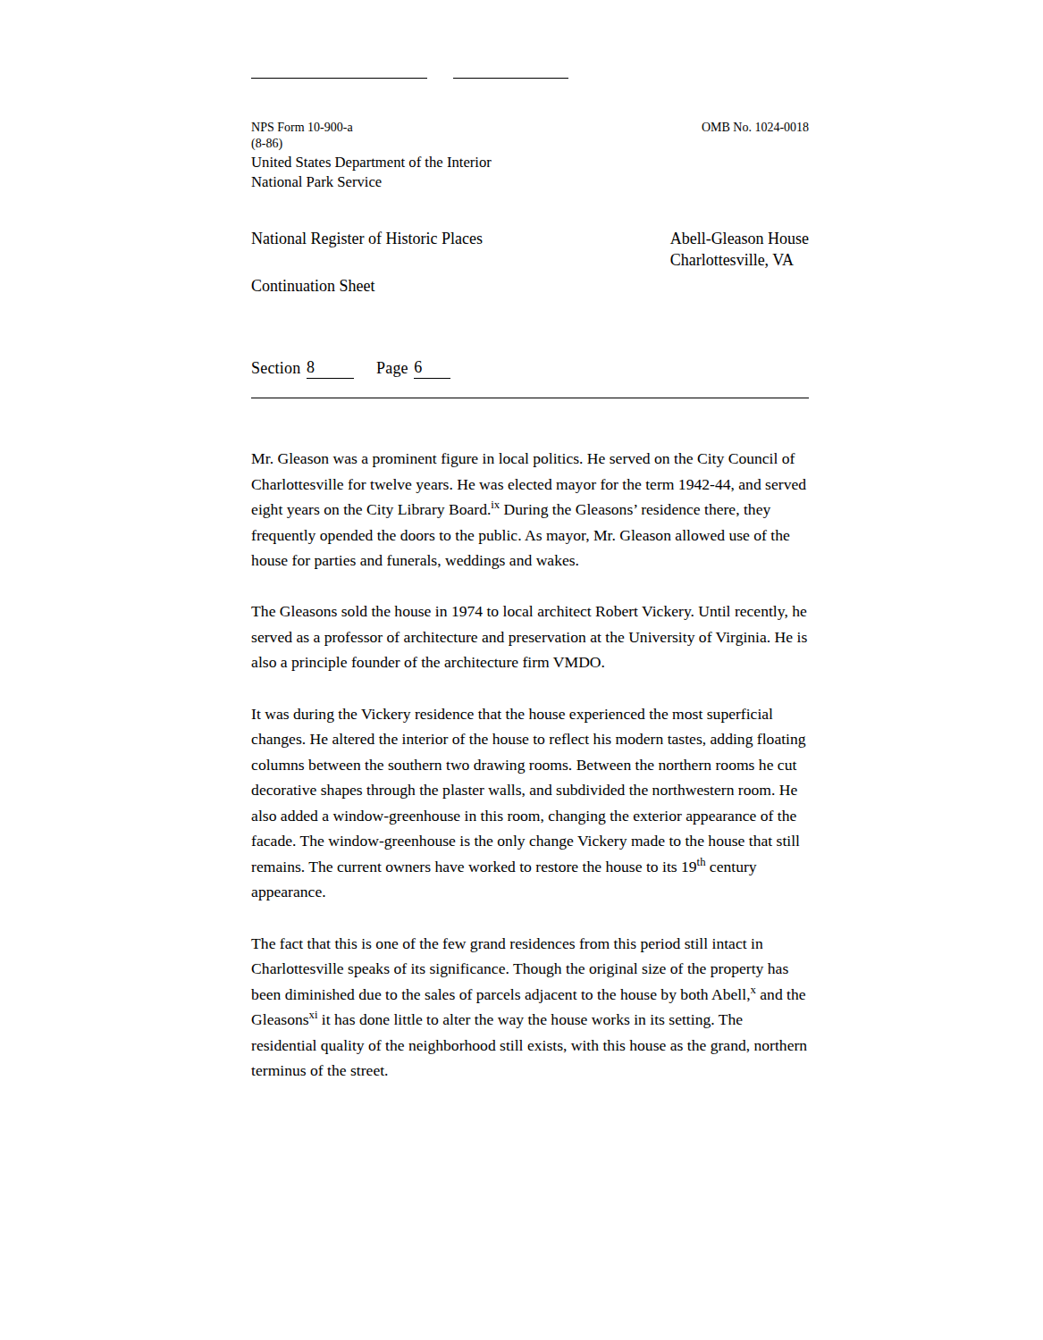OMB No. 1024-0018
NPS Form 10-900-a
(8-86)
United States Department of the Interior
National Park Service
Abell-Gleason House
Charlottesville, VA
National Register of Historic Places
Continuation Sheet
Section 8 Page 6
Mr. Gleason was a prominent figure in local politics. He served on the City Council of Charlottesville for twelve years. He was elected mayor for the term 1942-44, and served eight years on the City Library Board.ix During the Gleasons’ residence there, they frequently opended the doors to the public. As mayor, Mr. Gleason allowed use of the house for parties and funerals, weddings and wakes.
The Gleasons sold the house in 1974 to local architect Robert Vickery. Until recently, he served as a professor of architecture and preservation at the University of Virginia. He is also a principle founder of the architecture firm VMDO.
It was during the Vickery residence that the house experienced the most superficial changes. He altered the interior of the house to reflect his modern tastes, adding floating columns between the southern two drawing rooms. Between the northern rooms he cut decorative shapes through the plaster walls, and subdivided the northwestern room. He also added a window-greenhouse in this room, changing the exterior appearance of the facade. The window-greenhouse is the only change Vickery made to the house that still remains. The current owners have worked to restore the house to its 19th century appearance.
The fact that this is one of the few grand residences from this period still intact in Charlottesville speaks of its significance. Though the original size of the property has been diminished due to the sales of parcels adjacent to the house by both Abell,x and the Gleasonsxi it has done little to alter the way the house works in its setting. The residential quality of the neighborhood still exists, with this house as the grand, northern terminus of the street.